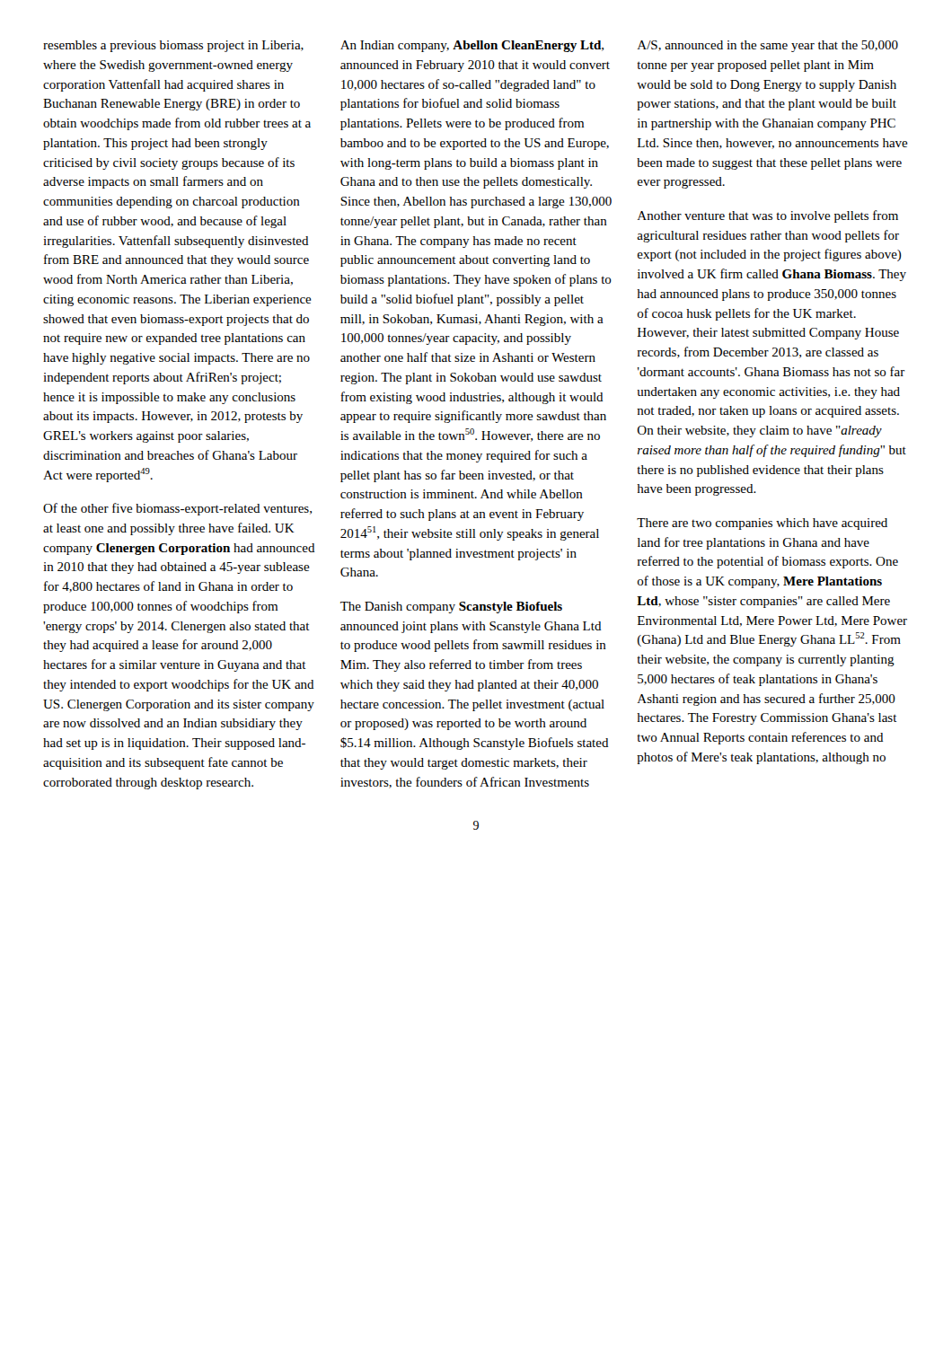resembles a previous biomass project in Liberia, where the Swedish government-owned energy corporation Vattenfall had acquired shares in Buchanan Renewable Energy (BRE) in order to obtain woodchips made from old rubber trees at a plantation. This project had been strongly criticised by civil society groups because of its adverse impacts on small farmers and on communities depending on charcoal production and use of rubber wood, and because of legal irregularities. Vattenfall subsequently disinvested from BRE and announced that they would source wood from North America rather than Liberia, citing economic reasons. The Liberian experience showed that even biomass-export projects that do not require new or expanded tree plantations can have highly negative social impacts. There are no independent reports about AfriRen's project; hence it is impossible to make any conclusions about its impacts. However, in 2012, protests by GREL's workers against poor salaries, discrimination and breaches of Ghana's Labour Act were reported49.
Of the other five biomass-export-related ventures, at least one and possibly three have failed. UK company Clenergen Corporation had announced in 2010 that they had obtained a 45-year sublease for 4,800 hectares of land in Ghana in order to produce 100,000 tonnes of woodchips from 'energy crops' by 2014. Clenergen also stated that they had acquired a lease for around 2,000 hectares for a similar venture in Guyana and that they intended to export woodchips for the UK and US. Clenergen Corporation and its sister company are now dissolved and an Indian subsidiary they had set up is in liquidation. Their supposed land-acquisition and its subsequent fate cannot be corroborated through desktop research.
An Indian company, Abellon CleanEnergy Ltd, announced in February 2010 that it would convert 10,000 hectares of so-called "degraded land" to plantations for biofuel and solid biomass plantations. Pellets were to be produced from bamboo and to be exported to the US and Europe, with long-term plans to build a biomass plant in Ghana and to then use the pellets domestically. Since then, Abellon has purchased a large 130,000 tonne/year pellet plant, but in Canada, rather than in Ghana. The company has made no recent public announcement about converting land to biomass plantations. They have spoken of plans to build a "solid biofuel plant", possibly a pellet mill, in Sokoban, Kumasi, Ahanti Region, with a 100,000 tonnes/year capacity, and possibly another one half that size in Ashanti or Western region. The plant in Sokoban would use sawdust from existing wood industries, although it would appear to require significantly more sawdust than is available in the town50. However, there are no indications that the money required for such a pellet plant has so far been invested, or that construction is imminent. And while Abellon referred to such plans at an event in February 201451, their website still only speaks in general terms about 'planned investment projects' in Ghana.
The Danish company Scanstyle Biofuels announced joint plans with Scanstyle Ghana Ltd to produce wood pellets from sawmill residues in Mim. They also referred to timber from trees which they said they had planted at their 40,000 hectare concession. The pellet investment (actual or proposed) was reported to be worth around $5.14 million. Although Scanstyle Biofuels stated that they would target domestic markets, their investors, the founders of African Investments A/S, announced in the same year that the 50,000 tonne per year proposed pellet plant in Mim would be sold to Dong Energy to supply Danish power stations, and that the plant would be built in partnership with the Ghanaian company PHC Ltd. Since then, however, no announcements have been made to suggest that these pellet plans were ever progressed.
Another venture that was to involve pellets from agricultural residues rather than wood pellets for export (not included in the project figures above) involved a UK firm called Ghana Biomass. They had announced plans to produce 350,000 tonnes of cocoa husk pellets for the UK market. However, their latest submitted Company House records, from December 2013, are classed as 'dormant accounts'. Ghana Biomass has not so far undertaken any economic activities, i.e. they had not traded, nor taken up loans or acquired assets. On their website, they claim to have "already raised more than half of the required funding" but there is no published evidence that their plans have been progressed.
There are two companies which have acquired land for tree plantations in Ghana and have referred to the potential of biomass exports. One of those is a UK company, Mere Plantations Ltd, whose "sister companies" are called Mere Environmental Ltd, Mere Power Ltd, Mere Power (Ghana) Ltd and Blue Energy Ghana LL52. From their website, the company is currently planting 5,000 hectares of teak plantations in Ghana's Ashanti region and has secured a further 25,000 hectares. The Forestry Commission Ghana's last two Annual Reports contain references to and photos of Mere's teak plantations, although no
9